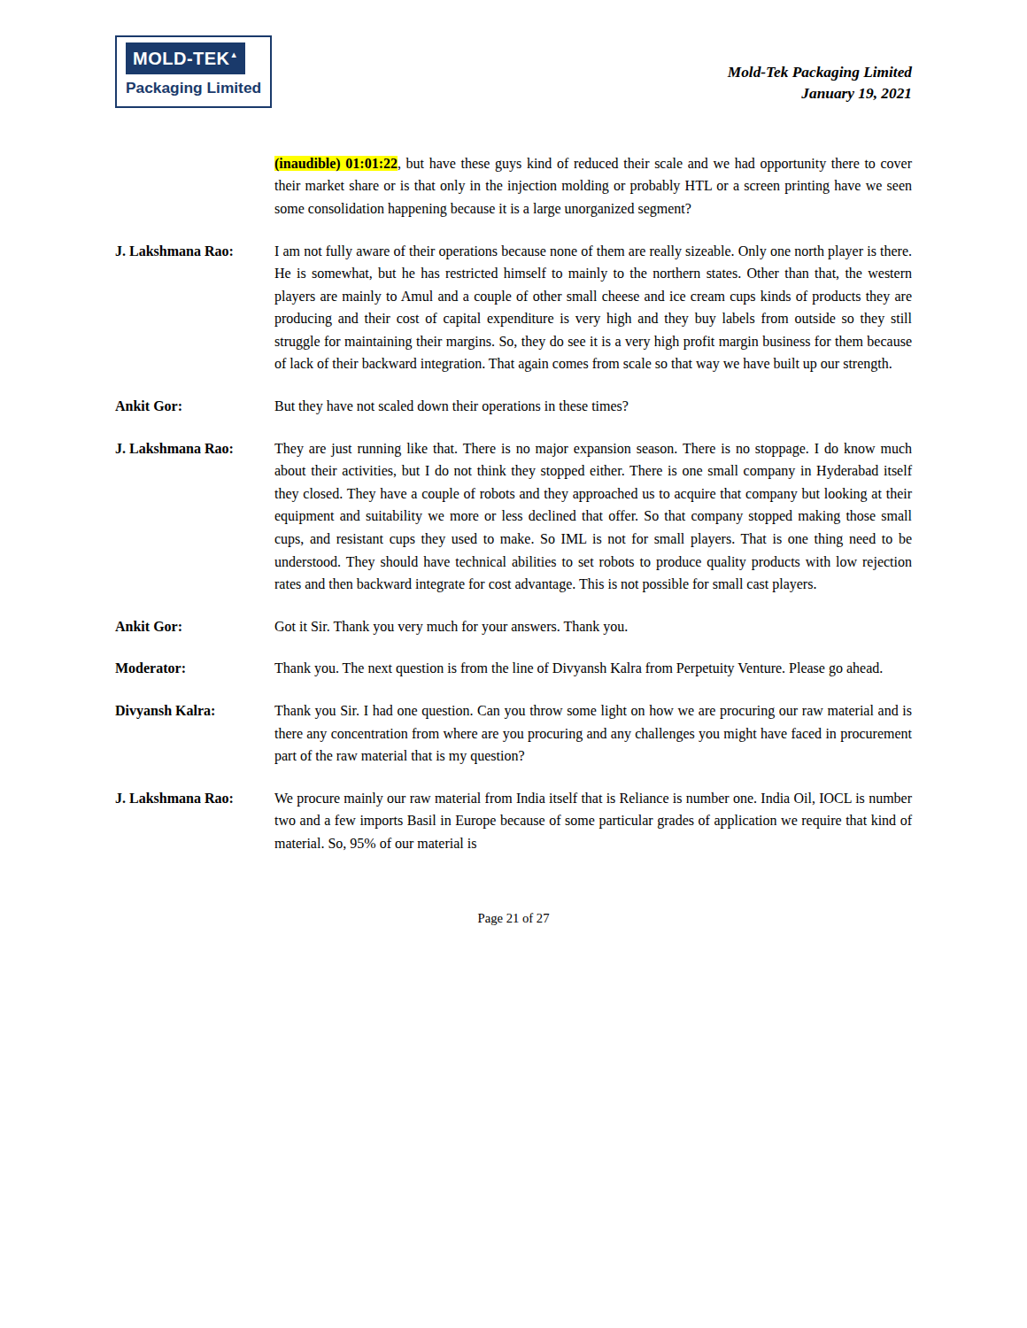MOLD-TEK▲
Packaging Limited
Mold-Tek Packaging Limited
January 19, 2021
(inaudible) 01:01:22, but have these guys kind of reduced their scale and we had opportunity there to cover their market share or is that only in the injection molding or probably HTL or a screen printing have we seen some consolidation happening because it is a large unorganized segment?
J. Lakshmana Rao:
I am not fully aware of their operations because none of them are really sizeable. Only one north player is there. He is somewhat, but he has restricted himself to mainly to the northern states. Other than that, the western players are mainly to Amul and a couple of other small cheese and ice cream cups kinds of products they are producing and their cost of capital expenditure is very high and they buy labels from outside so they still struggle for maintaining their margins. So, they do see it is a very high profit margin business for them because of lack of their backward integration. That again comes from scale so that way we have built up our strength.
Ankit Gor:
But they have not scaled down their operations in these times?
J. Lakshmana Rao:
They are just running like that. There is no major expansion season. There is no stoppage. I do know much about their activities, but I do not think they stopped either. There is one small company in Hyderabad itself they closed. They have a couple of robots and they approached us to acquire that company but looking at their equipment and suitability we more or less declined that offer. So that company stopped making those small cups, and resistant cups they used to make. So IML is not for small players. That is one thing need to be understood. They should have technical abilities to set robots to produce quality products with low rejection rates and then backward integrate for cost advantage. This is not possible for small cast players.
Ankit Gor:
Got it Sir. Thank you very much for your answers. Thank you.
Moderator:
Thank you. The next question is from the line of Divyansh Kalra from Perpetuity Venture. Please go ahead.
Divyansh Kalra:
Thank you Sir. I had one question. Can you throw some light on how we are procuring our raw material and is there any concentration from where are you procuring and any challenges you might have faced in procurement part of the raw material that is my question?
J. Lakshmana Rao:
We procure mainly our raw material from India itself that is Reliance is number one. India Oil, IOCL is number two and a few imports Basil in Europe because of some particular grades of application we require that kind of material. So, 95% of our material is
Page 21 of 27